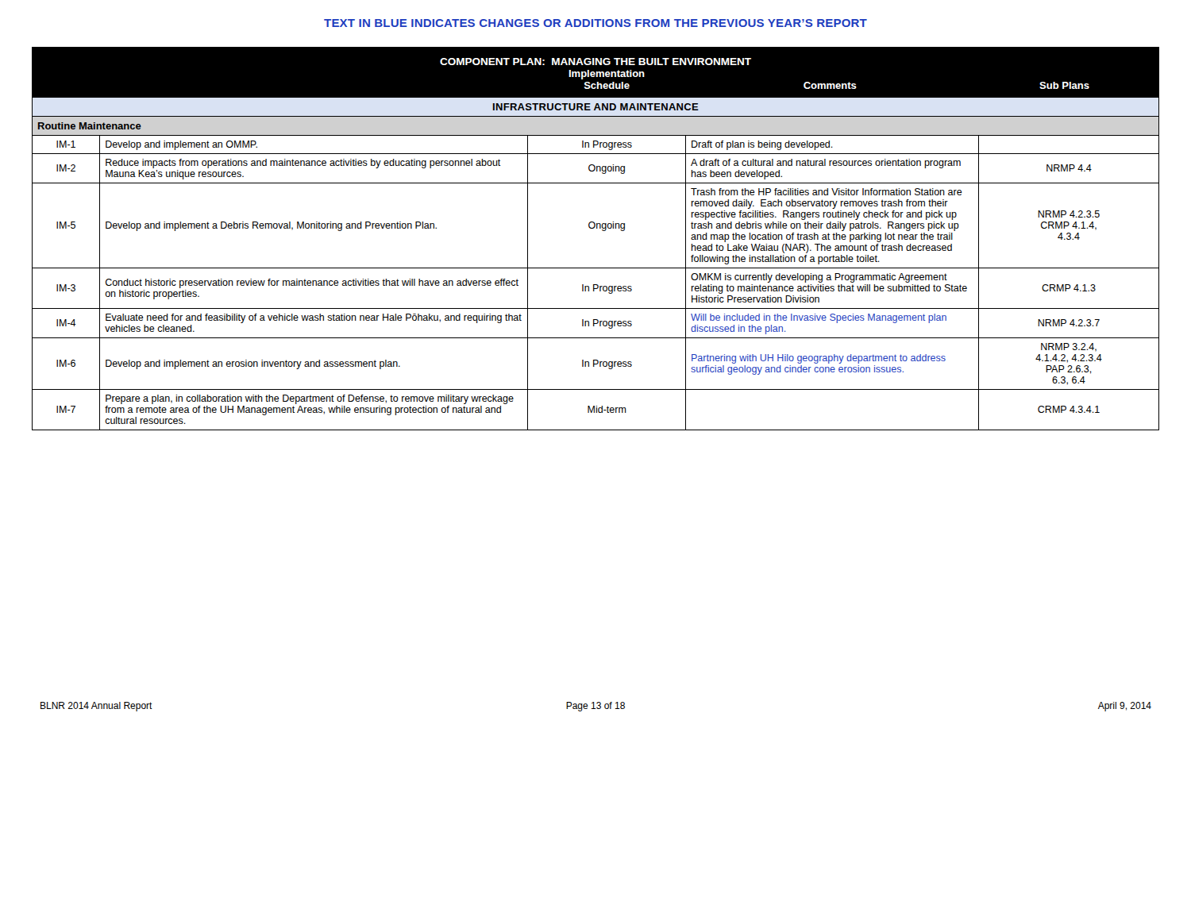TEXT IN BLUE INDICATES CHANGES OR ADDITIONS FROM THE PREVIOUS YEAR’S REPORT
| COMPONENT PLAN: MANAGING THE BUILT ENVIRONMENT Implementation Schedule Comments Sub Plans |
| INFRASTRUCTURE AND MAINTENANCE |
| Routine Maintenance |
| IM-1 | Develop and implement an OMMP. | In Progress | Draft of plan is being developed. | |
| IM-2 | Reduce impacts from operations and maintenance activities by educating personnel about Mauna Kea’s unique resources. | Ongoing | A draft of a cultural and natural resources orientation program has been developed. | NRMP 4.4 |
| IM-5 | Develop and implement a Debris Removal, Monitoring and Prevention Plan. | Ongoing | Trash from the HP facilities and Visitor Information Station are removed daily. Each observatory removes trash from their respective facilities. Rangers routinely check for and pick up trash and debris while on their daily patrols. Rangers pick up and map the location of trash at the parking lot near the trail head to Lake Waiau (NAR). The amount of trash decreased following the installation of a portable toilet. | NRMP 4.2.3.5 CRMP 4.1.4, 4.3.4 |
| IM-3 | Conduct historic preservation review for maintenance activities that will have an adverse effect on historic properties. | In Progress | OMKM is currently developing a Programmatic Agreement relating to maintenance activities that will be submitted to State Historic Preservation Division | CRMP 4.1.3 |
| IM-4 | Evaluate need for and feasibility of a vehicle wash station near Hale Pōhaku, and requiring that vehicles be cleaned. | In Progress | Will be included in the Invasive Species Management plan discussed in the plan. | NRMP 4.2.3.7 |
| IM-6 | Develop and implement an erosion inventory and assessment plan. | In Progress | Partnering with UH Hilo geography department to address surficial geology and cinder cone erosion issues. | NRMP 3.2.4, 4.1.4.2, 4.2.3.4 PAP 2.6.3, 6.3, 6.4 |
| IM-7 | Prepare a plan, in collaboration with the Department of Defense, to remove military wreckage from a remote area of the UH Management Areas, while ensuring protection of natural and cultural resources. | Mid-term | | CRMP 4.3.4.1 |
BLNR 2014 Annual Report
Page 13 of 18
April 9, 2014